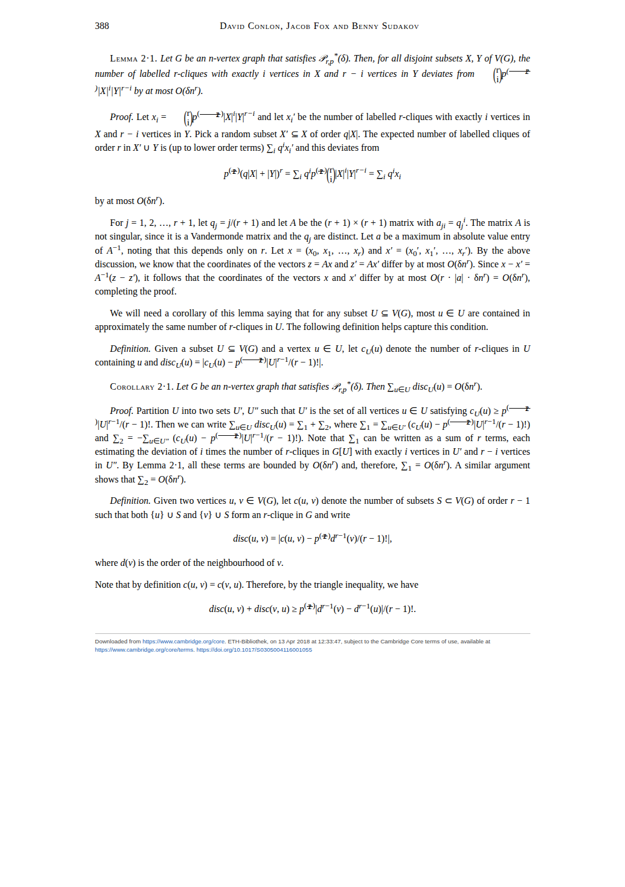388 David Conlon, Jacob Fox and Benny Sudakov
Lemma 2·1. Let G be an n-vertex graph that satisfies 𝒫r,p*(δ). Then, for all disjoint subsets X, Y of V(G), the number of labelled r-cliques with exactly i vertices in X and r − i vertices in Y deviates from ri p(r 2)|X|i|Y|r−i by at most O(δnr).
Proof. Let xi = ri p(r 2)|X|i|Y|r−i and let xi′ be the number of labelled r-cliques with exactly i vertices in X and r − i vertices in Y. Pick a random subset X′ ⊆ X of order q|X|. The expected number of labelled cliques of order r in X′ ∪ Y is (up to lower order terms) ∑i qixi′ and this deviates from
p(r 2)(q|X| + |Y|)r = ∑i qip(r 2)ri|X|i|Y|r−i = ∑i qixi
by at most O(δnr).
For j = 1, 2, …, r + 1, let qj = j/(r + 1) and let A be the (r + 1) × (r + 1) matrix with aji = qji. The matrix A is not singular, since it is a Vandermonde matrix and the qj are distinct. Let a be a maximum in absolute value entry of A−1, noting that this depends only on r. Let x = (x0, x1, …, xr) and x′ = (x0′, x1′, …, xr′). By the above discussion, we know that the coordinates of the vectors z = Ax and z′ = Ax′ differ by at most O(δnr). Since x − x′ = A−1(z − z′), it follows that the coordinates of the vectors x and x′ differ by at most O(r · |a| · δnr) = O(δnr), completing the proof.
We will need a corollary of this lemma saying that for any subset U ⊆ V(G), most u ∈ U are contained in approximately the same number of r-cliques in U. The following definition helps capture this condition.
Definition. Given a subset U ⊆ V(G) and a vertex u ∈ U, let cU(u) denote the number of r-cliques in U containing u and discU(u) = |cU(u) − p(r 2)|U|r−1/(r − 1)!|.
Corollary 2·1. Let G be an n-vertex graph that satisfies 𝒫r,p*(δ). Then ∑u∈U discU(u) = O(δnr).
Proof. Partition U into two sets U′, U″ such that U′ is the set of all vertices u ∈ U satisfying cU(u) ≥ p(r 2)|U|r−1/(r − 1)!. Then we can write ∑u∈U discU(u) = ∑1 + ∑2, where ∑1 = ∑u∈U′ (cU(u) − p(r 2)|U|r−1/(r − 1)!) and ∑2 = −∑u∈U″ (cU(u) − p(r 2)|U|r−1/(r − 1)!). Note that ∑1 can be written as a sum of r terms, each estimating the deviation of i times the number of r-cliques in G[U] with exactly i vertices in U′ and r − i vertices in U″. By Lemma 2·1, all these terms are bounded by O(δnr) and, therefore, ∑1 = O(δnr). A similar argument shows that ∑2 = O(δnr).
Definition. Given two vertices u, v ∈ V(G), let c(u, v) denote the number of subsets S ⊂ V(G) of order r − 1 such that both {u} ∪ S and {v} ∪ S form an r-clique in G and write
disc(u, v) = |c(u, v) − p(r 2)dr−1(v)/(r − 1)!|,
where d(v) is the order of the neighbourhood of v.
Note that by definition c(u, v) = c(v, u). Therefore, by the triangle inequality, we have
disc(u, v) + disc(v, u) ≥ p(r 2)|dr−1(v) − dr−1(u)|/(r − 1)!.
Downloaded from https://www.cambridge.org/core. ETH-Bibliothek, on 13 Apr 2018 at 12:33:47, subject to the Cambridge Core terms of use, available at
https://www.cambridge.org/core/terms. https://doi.org/10.1017/S0305004116001055